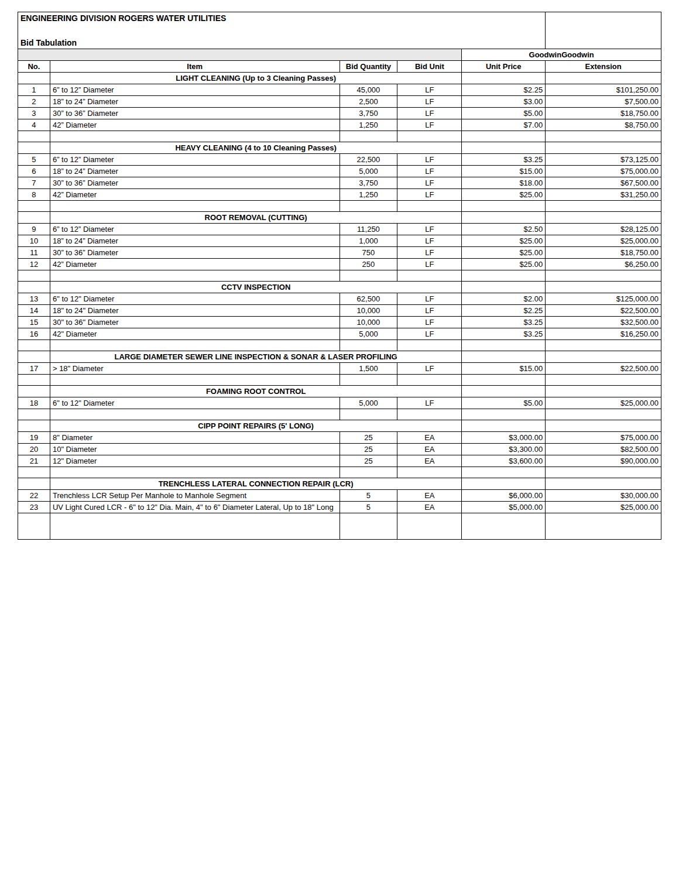| ENGINEERING DIVISION ROGERS WATER UTILITIES | |
| Bid Tabulation | |
| | GoodwinGoodwin |
| No. | Item | Bid Quantity | Bid Unit | Unit Price | Extension |
| | LIGHT CLEANING (Up to 3 Cleaning Passes) | | |
| 1 | 6” to 12” Diameter | 45,000 | LF | $2.25 | $101,250.00 |
| 2 | 18” to 24” Diameter | 2,500 | LF | $3.00 | $7,500.00 |
| 3 | 30” to 36” Diameter | 3,750 | LF | $5.00 | $18,750.00 |
| 4 | 42” Diameter | 1,250 | LF | $7.00 | $8,750.00 |
| | HEAVY CLEANING (4 to 10 Cleaning Passes) | | |
| 5 | 6” to 12” Diameter | 22,500 | LF | $3.25 | $73,125.00 |
| 6 | 18” to 24” Diameter | 5,000 | LF | $15.00 | $75,000.00 |
| 7 | 30” to 36” Diameter | 3,750 | LF | $18.00 | $67,500.00 |
| 8 | 42” Diameter | 1,250 | LF | $25.00 | $31,250.00 |
| | ROOT REMOVAL (CUTTING) | | |
| 9 | 6” to 12” Diameter | 11,250 | LF | $2.50 | $28,125.00 |
| 10 | 18” to 24” Diameter | 1,000 | LF | $25.00 | $25,000.00 |
| 11 | 30” to 36” Diameter | 750 | LF | $25.00 | $18,750.00 |
| 12 | 42” Diameter | 250 | LF | $25.00 | $6,250.00 |
| | CCTV INSPECTION | | |
| 13 | 6" to 12" Diameter | 62,500 | LF | $2.00 | $125,000.00 |
| 14 | 18" to 24" Diameter | 10,000 | LF | $2.25 | $22,500.00 |
| 15 | 30" to 36" Diameter | 10,000 | LF | $3.25 | $32,500.00 |
| 16 | 42" Diameter | 5,000 | LF | $3.25 | $16,250.00 |
| | LARGE DIAMETER SEWER LINE INSPECTION & SONAR & LASER PROFILING | | |
| 17 | > 18" Diameter | 1,500 | LF | $15.00 | $22,500.00 |
| | FOAMING ROOT CONTROL | | |
| 18 | 6" to 12" Diameter | 5,000 | LF | $5.00 | $25,000.00 |
| | CIPP POINT REPAIRS (5' LONG) | | |
| 19 | 8" Diameter | 25 | EA | $3,000.00 | $75,000.00 |
| 20 | 10" Diameter | 25 | EA | $3,300.00 | $82,500.00 |
| 21 | 12" Diameter | 25 | EA | $3,600.00 | $90,000.00 |
| | TRENCHLESS LATERAL CONNECTION REPAIR (LCR) | | |
| 22 | Trenchless LCR Setup Per Manhole to Manhole Segment | 5 | EA | $6,000.00 | $30,000.00 |
| 23 | UV Light Cured LCR - 6" to 12" Dia. Main, 4" to 6" Diameter Lateral, Up to 18" Long | 5 | EA | $5,000.00 | $25,000.00 |